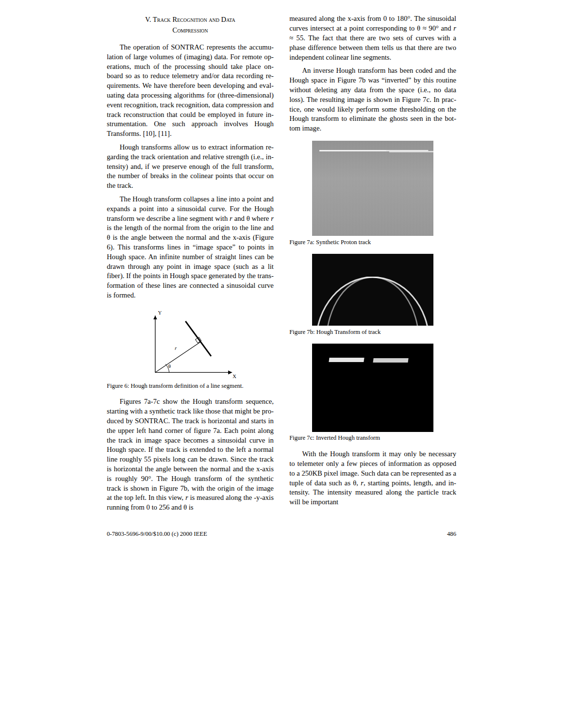V. Track Recognition and Data
Compression
The operation of SONTRAC represents the accumulation of large volumes of (imaging) data. For remote operations, much of the processing should take place on-board so as to reduce telemetry and/or data recording requirements. We have therefore been developing and evaluating data processing algorithms for (three-dimensional) event recognition, track recognition, data compression and track reconstruction that could be employed in future instrumentation. One such approach involves Hough Transforms. [10], [11].
Hough transforms allow us to extract information regarding the track orientation and relative strength (i.e., intensity) and, if we preserve enough of the full transform, the number of breaks in the colinear points that occur on the track.
The Hough transform collapses a line into a point and expands a point into a sinusoidal curve. For the Hough transform we describe a line segment with r and θ where r is the length of the normal from the origin to the line and θ is the angle between the normal and the x-axis (Figure 6). This transforms lines in “image space” to points in Hough space. An infinite number of straight lines can be drawn through any point in image space (such as a lit fiber). If the points in Hough space generated by the transformation of these lines are connected a sinusoidal curve is formed.
Y X r θ
Figure 6: Hough transform definition of a line segment.
Figures 7a-7c show the Hough transform sequence, starting with a synthetic track like those that might be produced by SONTRAC. The track is horizontal and starts in the upper left hand corner of figure 7a. Each point along the track in image space becomes a sinusoidal curve in Hough space. If the track is extended to the left a normal line roughly 55 pixels long can be drawn. Since the track is horizontal the angle between the normal and the x-axis is roughly 90°. The Hough transform of the synthetic track is shown in Figure 7b, with the origin of the image at the top left. In this view, r is measured along the -y-axis running from 0 to 256 and θ is
measured along the x-axis from 0 to 180°. The sinusoidal curves intersect at a point corresponding to θ ≈ 90° and r ≈ 55. The fact that there are two sets of curves with a phase difference between them tells us that there are two independent colinear line segments.
An inverse Hough transform has been coded and the Hough space in Figure 7b was “inverted” by this routine without deleting any data from the space (i.e., no data loss). The resulting image is shown in Figure 7c. In practice, one would likely perform some thresholding on the Hough transform to eliminate the ghosts seen in the bottom image.
Figure 7a: Synthetic Proton track
Figure 7b: Hough Transform of track
Figure 7c: Inverted Hough transform
With the Hough transform it may only be necessary to telemeter only a few pieces of information as opposed to a 250KB pixel image. Such data can be represented as a tuple of data such as θ, r, starting points, length, and intensity. The intensity measured along the particle track will be important
0-7803-5696-9/00/$10.00 (c) 2000 IEEE 486